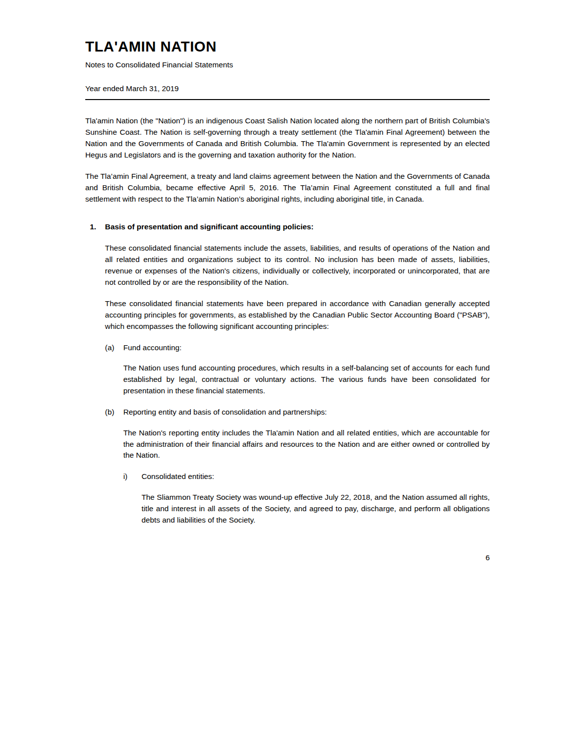TLA'AMIN NATION
Notes to Consolidated Financial Statements
Year ended March 31, 2019
Tla'amin Nation (the "Nation") is an indigenous Coast Salish Nation located along the northern part of British Columbia's Sunshine Coast. The Nation is self-governing through a treaty settlement (the Tla'amin Final Agreement) between the Nation and the Governments of Canada and British Columbia. The Tla'amin Government is represented by an elected Hegus and Legislators and is the governing and taxation authority for the Nation.
The Tla’amin Final Agreement, a treaty and land claims agreement between the Nation and the Governments of Canada and British Columbia, became effective April 5, 2016. The Tla’amin Final Agreement constituted a full and final settlement with respect to the Tla’amin Nation’s aboriginal rights, including aboriginal title, in Canada.
Basis of presentation and significant accounting policies:
These consolidated financial statements include the assets, liabilities, and results of operations of the Nation and all related entities and organizations subject to its control. No inclusion has been made of assets, liabilities, revenue or expenses of the Nation's citizens, individually or collectively, incorporated or unincorporated, that are not controlled by or are the responsibility of the Nation.
These consolidated financial statements have been prepared in accordance with Canadian generally accepted accounting principles for governments, as established by the Canadian Public Sector Accounting Board ("PSAB"), which encompasses the following significant accounting principles:
Fund accounting:
The Nation uses fund accounting procedures, which results in a self-balancing set of accounts for each fund established by legal, contractual or voluntary actions. The various funds have been consolidated for presentation in these financial statements.
Reporting entity and basis of consolidation and partnerships:
The Nation's reporting entity includes the Tla'amin Nation and all related entities, which are accountable for the administration of their financial affairs and resources to the Nation and are either owned or controlled by the Nation.
Consolidated entities:
The Sliammon Treaty Society was wound-up effective July 22, 2018, and the Nation assumed all rights, title and interest in all assets of the Society, and agreed to pay, discharge, and perform all obligations debts and liabilities of the Society.
6